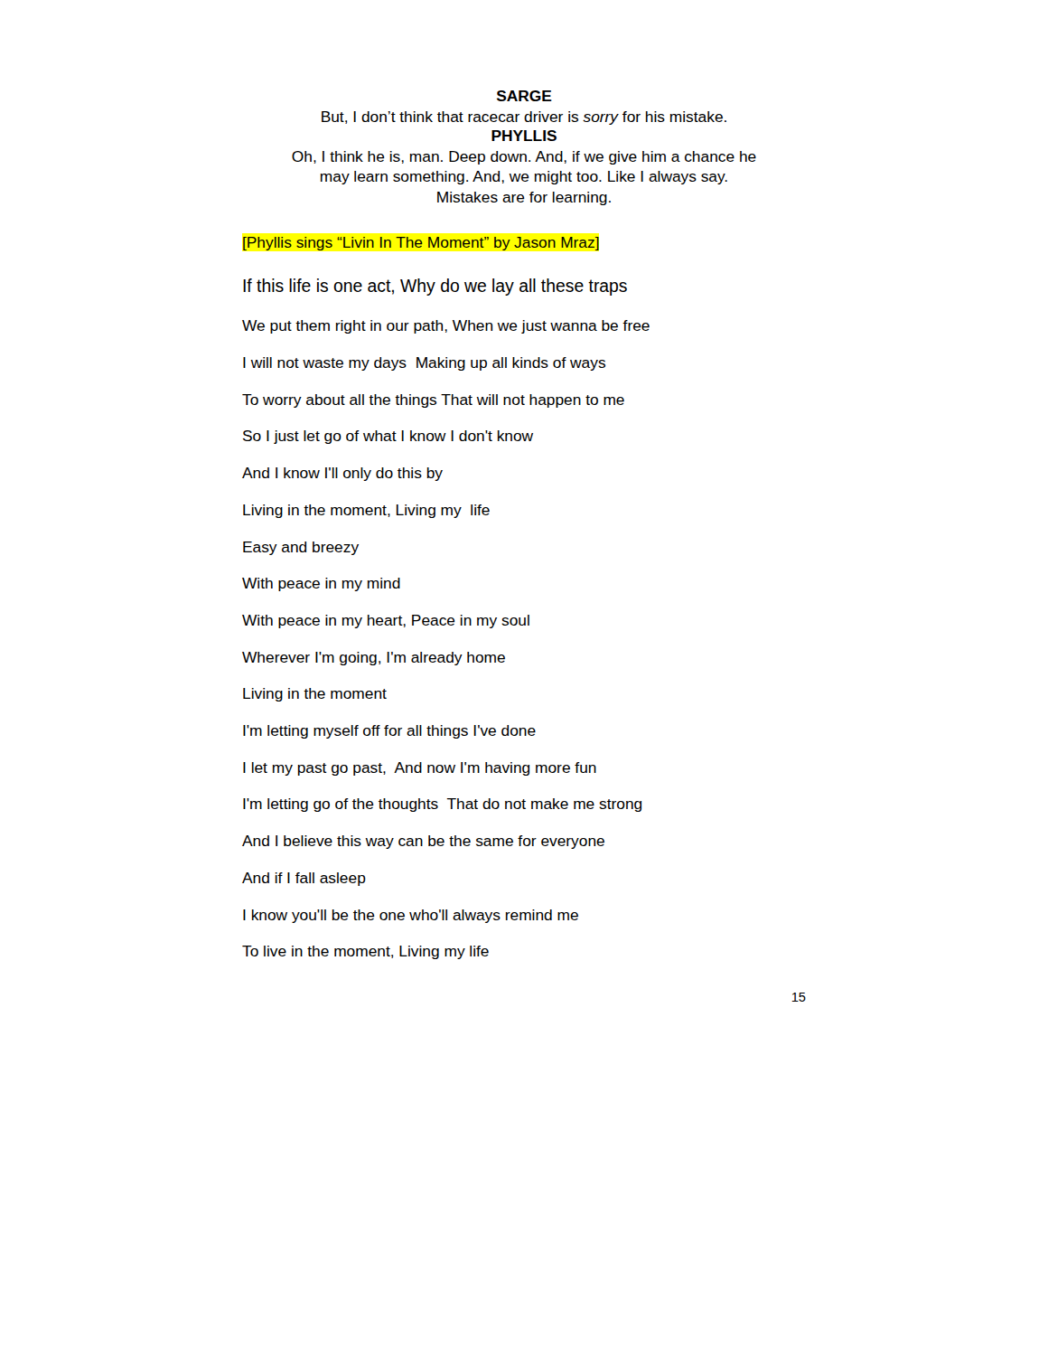SARGE
But, I don’t think that racecar driver is sorry for his mistake.
PHYLLIS
Oh, I think he is, man. Deep down. And, if we give him a chance he may learn something. And, we might too. Like I always say. Mistakes are for learning.
[Phyllis sings “Livin In The Moment” by Jason Mraz]
If this life is one act, Why do we lay all these traps
We put them right in our path, When we just wanna be free
I will not waste my days Making up all kinds of ways
To worry about all the things That will not happen to me
So I just let go of what I know I don't know
And I know I'll only do this by
Living in the moment, Living my life
Easy and breezy
With peace in my mind
With peace in my heart, Peace in my soul
Wherever I'm going, I'm already home
Living in the moment
I'm letting myself off for all things I've done
I let my past go past, And now I'm having more fun
I'm letting go of the thoughts That do not make me strong
And I believe this way can be the same for everyone
And if I fall asleep
I know you'll be the one who'll always remind me
To live in the moment, Living my life
15